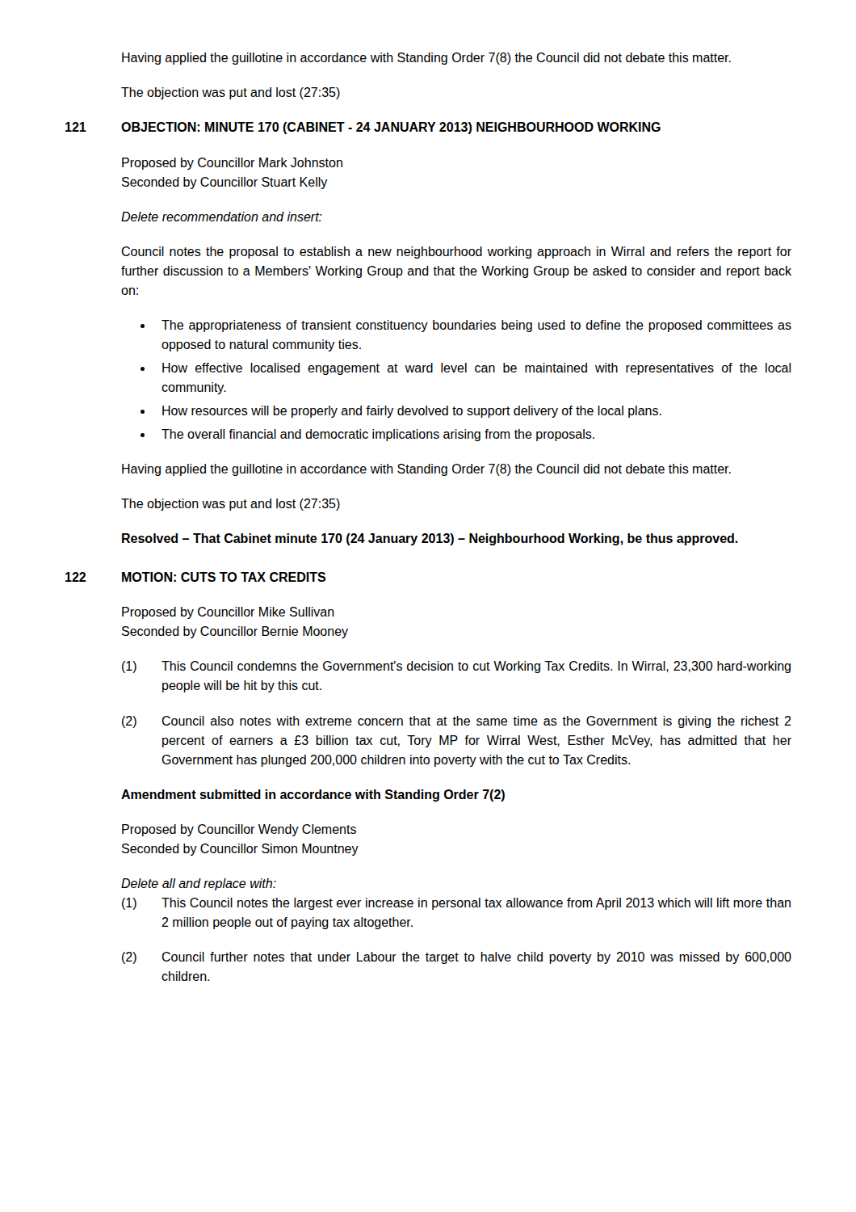Having applied the guillotine in accordance with Standing Order 7(8) the Council did not debate this matter.
The objection was put and lost (27:35)
121
OBJECTION: MINUTE 170 (CABINET - 24 JANUARY 2013) NEIGHBOURHOOD WORKING
Proposed by Councillor Mark Johnston
Seconded by Councillor Stuart Kelly
Delete recommendation and insert:
Council notes the proposal to establish a new neighbourhood working approach in Wirral and refers the report for further discussion to a Members' Working Group and that the Working Group be asked to consider and report back on:
The appropriateness of transient constituency boundaries being used to define the proposed committees as opposed to natural community ties.
How effective localised engagement at ward level can be maintained with representatives of the local community.
How resources will be properly and fairly devolved to support delivery of the local plans.
The overall financial and democratic implications arising from the proposals.
Having applied the guillotine in accordance with Standing Order 7(8) the Council did not debate this matter.
The objection was put and lost (27:35)
Resolved – That Cabinet minute 170 (24 January 2013) – Neighbourhood Working, be thus approved.
122
MOTION: CUTS TO TAX CREDITS
Proposed by Councillor Mike Sullivan
Seconded by Councillor Bernie Mooney
This Council condemns the Government's decision to cut Working Tax Credits. In Wirral, 23,300 hard-working people will be hit by this cut.
Council also notes with extreme concern that at the same time as the Government is giving the richest 2 percent of earners a £3 billion tax cut, Tory MP for Wirral West, Esther McVey, has admitted that her Government has plunged 200,000 children into poverty with the cut to Tax Credits.
Amendment submitted in accordance with Standing Order 7(2)
Proposed by Councillor Wendy Clements
Seconded by Councillor Simon Mountney
Delete all and replace with:
This Council notes the largest ever increase in personal tax allowance from April 2013 which will lift more than 2 million people out of paying tax altogether.
Council further notes that under Labour the target to halve child poverty by 2010 was missed by 600,000 children.